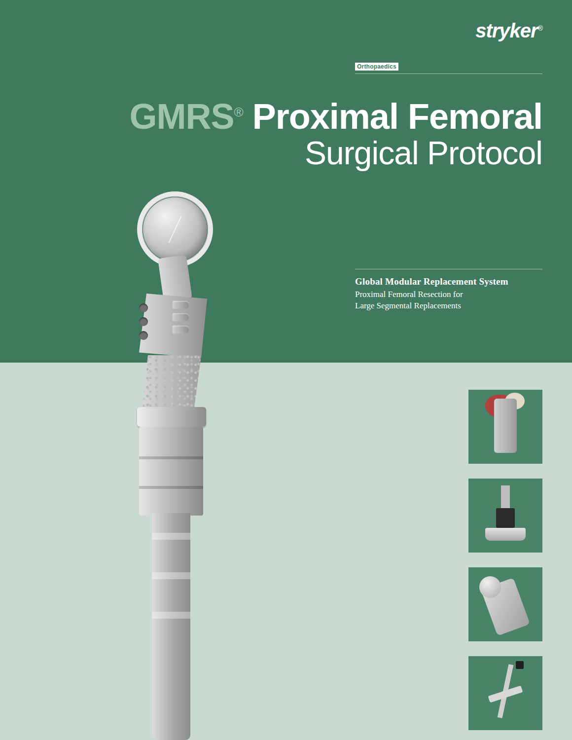stryker®
Orthopaedics
GMRS® Proximal Femoral
Surgical Protocol
Global Modular Replacement System
Proximal Femoral Resection for
Large Segmental Replacements